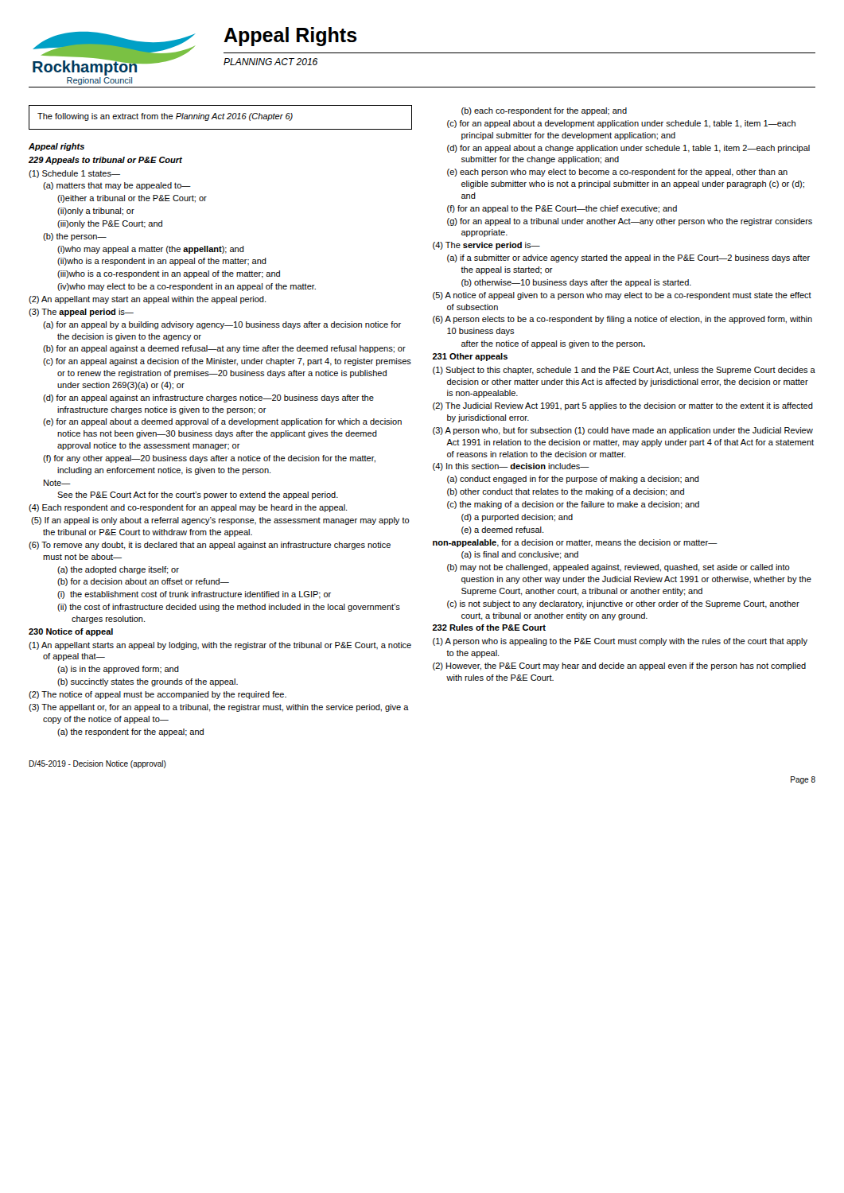Appeal Rights
PLANNING ACT 2016
The following is an extract from the Planning Act 2016 (Chapter 6)
Appeal rights
229 Appeals to tribunal or P&E Court
(1) Schedule 1 states—
(a) matters that may be appealed to—
(i)either a tribunal or the P&E Court; or
(ii)only a tribunal; or
(iii)only the P&E Court; and
(b) the person—
(i)who may appeal a matter (the appellant); and
(ii)who is a respondent in an appeal of the matter; and
(iii)who is a co-respondent in an appeal of the matter; and
(iv)who may elect to be a co-respondent in an appeal of the matter.
(2) An appellant may start an appeal within the appeal period.
(3) The appeal period is—
(a) for an appeal by a building advisory agency—10 business days after a decision notice for the decision is given to the agency or
(b) for an appeal against a deemed refusal—at any time after the deemed refusal happens; or
(c) for an appeal against a decision of the Minister, under chapter 7, part 4, to register premises or to renew the registration of premises—20 business days after a notice is published under section 269(3)(a) or (4); or
(d) for an appeal against an infrastructure charges notice—20 business days after the infrastructure charges notice is given to the person; or
(e) for an appeal about a deemed approval of a development application for which a decision notice has not been given—30 business days after the applicant gives the deemed approval notice to the assessment manager; or
(f) for any other appeal—20 business days after a notice of the decision for the matter, including an enforcement notice, is given to the person.
Note—
See the P&E Court Act for the court’s power to extend the appeal period.
(4) Each respondent and co-respondent for an appeal may be heard in the appeal.
(5) If an appeal is only about a referral agency’s response, the assessment manager may apply to the tribunal or P&E Court to withdraw from the appeal.
(6) To remove any doubt, it is declared that an appeal against an infrastructure charges notice must not be about—
(a) the adopted charge itself; or
(b) for a decision about an offset or refund—
(i) the establishment cost of trunk infrastructure identified in a LGIP; or
(ii) the cost of infrastructure decided using the method included in the local government’s charges resolution.
230 Notice of appeal
(1) An appellant starts an appeal by lodging, with the registrar of the tribunal or P&E Court, a notice of appeal that—
(a) is in the approved form; and
(b) succinctly states the grounds of the appeal.
(2) The notice of appeal must be accompanied by the required fee.
(3) The appellant or, for an appeal to a tribunal, the registrar must, within the service period, give a copy of the notice of appeal to—
(a) the respondent for the appeal; and
(b) each co-respondent for the appeal; and
(c) for an appeal about a development application under schedule 1, table 1, item 1—each principal submitter for the development application; and
(d) for an appeal about a change application under schedule 1, table 1, item 2—each principal submitter for the change application; and
(e) each person who may elect to become a co-respondent for the appeal, other than an eligible submitter who is not a principal submitter in an appeal under paragraph (c) or (d); and
(f) for an appeal to the P&E Court—the chief executive; and
(g) for an appeal to a tribunal under another Act—any other person who the registrar considers appropriate.
(4) The service period is—
(a) if a submitter or advice agency started the appeal in the P&E Court—2 business days after the appeal is started; or
(b) otherwise—10 business days after the appeal is started.
(5) A notice of appeal given to a person who may elect to be a co-respondent must state the effect of subsection
(6) A person elects to be a co-respondent by filing a notice of election, in the approved form, within 10 business days
after the notice of appeal is given to the person.
231 Other appeals
(1) Subject to this chapter, schedule 1 and the P&E Court Act, unless the Supreme Court decides a decision or other matter under this Act is affected by jurisdictional error, the decision or matter is non-appealable.
(2) The Judicial Review Act 1991, part 5 applies to the decision or matter to the extent it is affected by jurisdictional error.
(3) A person who, but for subsection (1) could have made an application under the Judicial Review Act 1991 in relation to the decision or matter, may apply under part 4 of that Act for a statement of reasons in relation to the decision or matter.
(4) In this section— decision includes—
(a) conduct engaged in for the purpose of making a decision; and
(b) other conduct that relates to the making of a decision; and
(c) the making of a decision or the failure to make a decision; and
(d) a purported decision; and
(e) a deemed refusal.
non-appealable, for a decision or matter, means the decision or matter—
(a) is final and conclusive; and
(b) may not be challenged, appealed against, reviewed, quashed, set aside or called into question in any other way under the Judicial Review Act 1991 or otherwise, whether by the Supreme Court, another court, a tribunal or another entity; and
(c) is not subject to any declaratory, injunctive or other order of the Supreme Court, another court, a tribunal or another entity on any ground.
232 Rules of the P&E Court
(1) A person who is appealing to the P&E Court must comply with the rules of the court that apply to the appeal.
(2) However, the P&E Court may hear and decide an appeal even if the person has not complied with rules of the P&E Court.
D/45-2019 - Decision Notice (approval)
Page 8